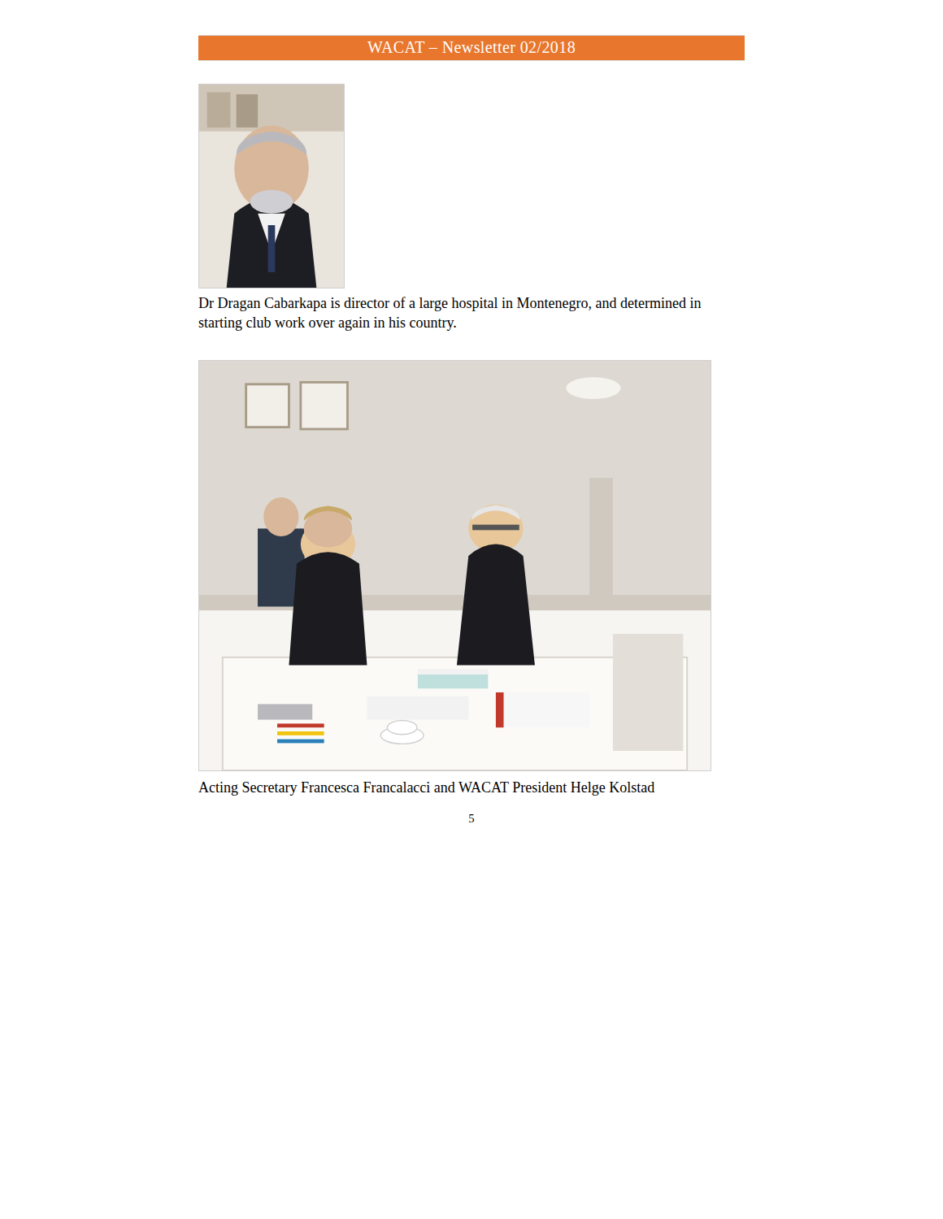WACAT – Newsletter 02/2018
Dr Dragan Cabarkapa is director of a large hospital in Montenegro, and determined in starting club work over again in his country.
Acting Secretary Francesca Francalacci and WACAT President Helge Kolstad
5